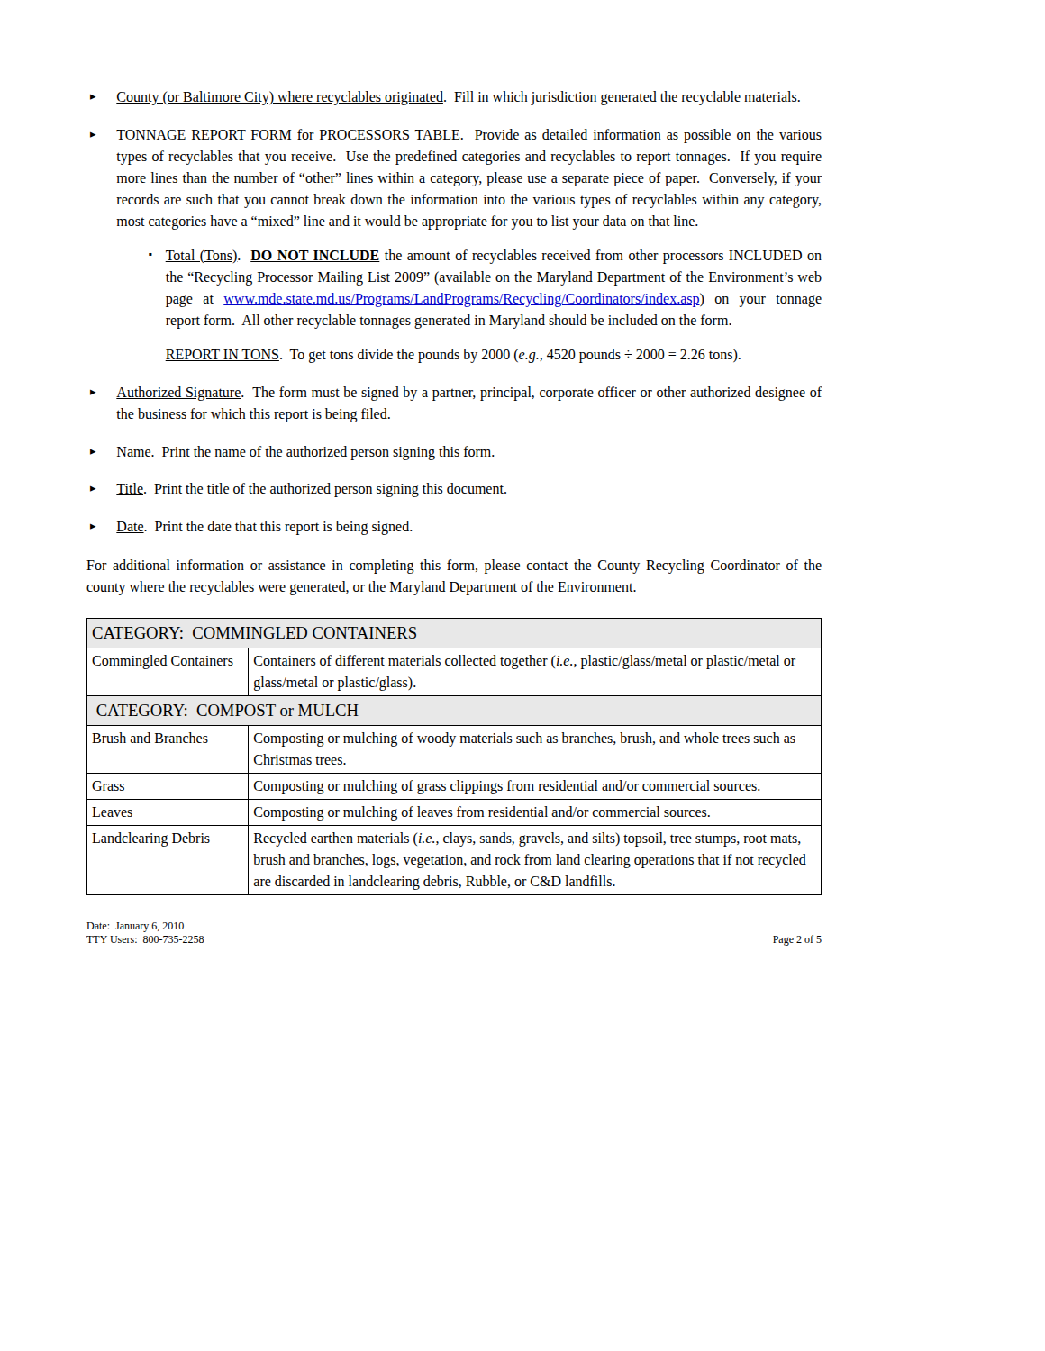▸
County (or Baltimore City) where recyclables originated. Fill in which jurisdiction generated the recyclable materials.
▸
TONNAGE REPORT FORM for PROCESSORS TABLE. Provide as detailed information as possible on the various types of recyclables that you receive. Use the predefined categories and recyclables to report tonnages. If you require more lines than the number of “other” lines within a category, please use a separate piece of paper. Conversely, if your records are such that you cannot break down the information into the various types of recyclables within any category, most categories have a “mixed” line and it would be appropriate for you to list your data on that line.
▪
Total (Tons). DO NOT INCLUDE the amount of recyclables received from other processors INCLUDED on the “Recycling Processor Mailing List 2009” (available on the Maryland Department of the Environment’s web page at www.mde.state.md.us/Programs/LandPrograms/Recycling/Coordinators/index.asp) on your tonnage report form. All other recyclable tonnages generated in Maryland should be included on the form.
REPORT IN TONS. To get tons divide the pounds by 2000 (e.g., 4520 pounds ÷ 2000 = 2.26 tons).
▸
Authorized Signature. The form must be signed by a partner, principal, corporate officer or other authorized designee of the business for which this report is being filed.
▸
Name. Print the name of the authorized person signing this form.
▸
Title. Print the title of the authorized person signing this document.
▸
Date. Print the date that this report is being signed.
For additional information or assistance in completing this form, please contact the County Recycling Coordinator of the county where the recyclables were generated, or the Maryland Department of the Environment.
| CATEGORY: COMMINGLED CONTAINERS |
| Commingled Containers | Containers of different materials collected together ( i.e. , plastic/glass/metal or plastic/metal or glass/metal or plastic/glass). |
| CATEGORY: COMPOST or MULCH |
| Brush and Branches | Composting or mulching of woody materials such as branches, brush, and whole trees such as Christmas trees. |
| Grass | Composting or mulching of grass clippings from residential and/or commercial sources. |
| Leaves | Composting or mulching of leaves from residential and/or commercial sources. |
| Landclearing Debris | Recycled earthen materials ( i.e. , clays, sands, gravels, and silts) topsoil, tree stumps, root mats, brush and branches, logs, vegetation, and rock from land clearing operations that if not recycled are discarded in landclearing debris, Rubble, or C&D landfills. |
Date: January 6, 2010
TTY Users: 800-735-2258
Page 2 of 5